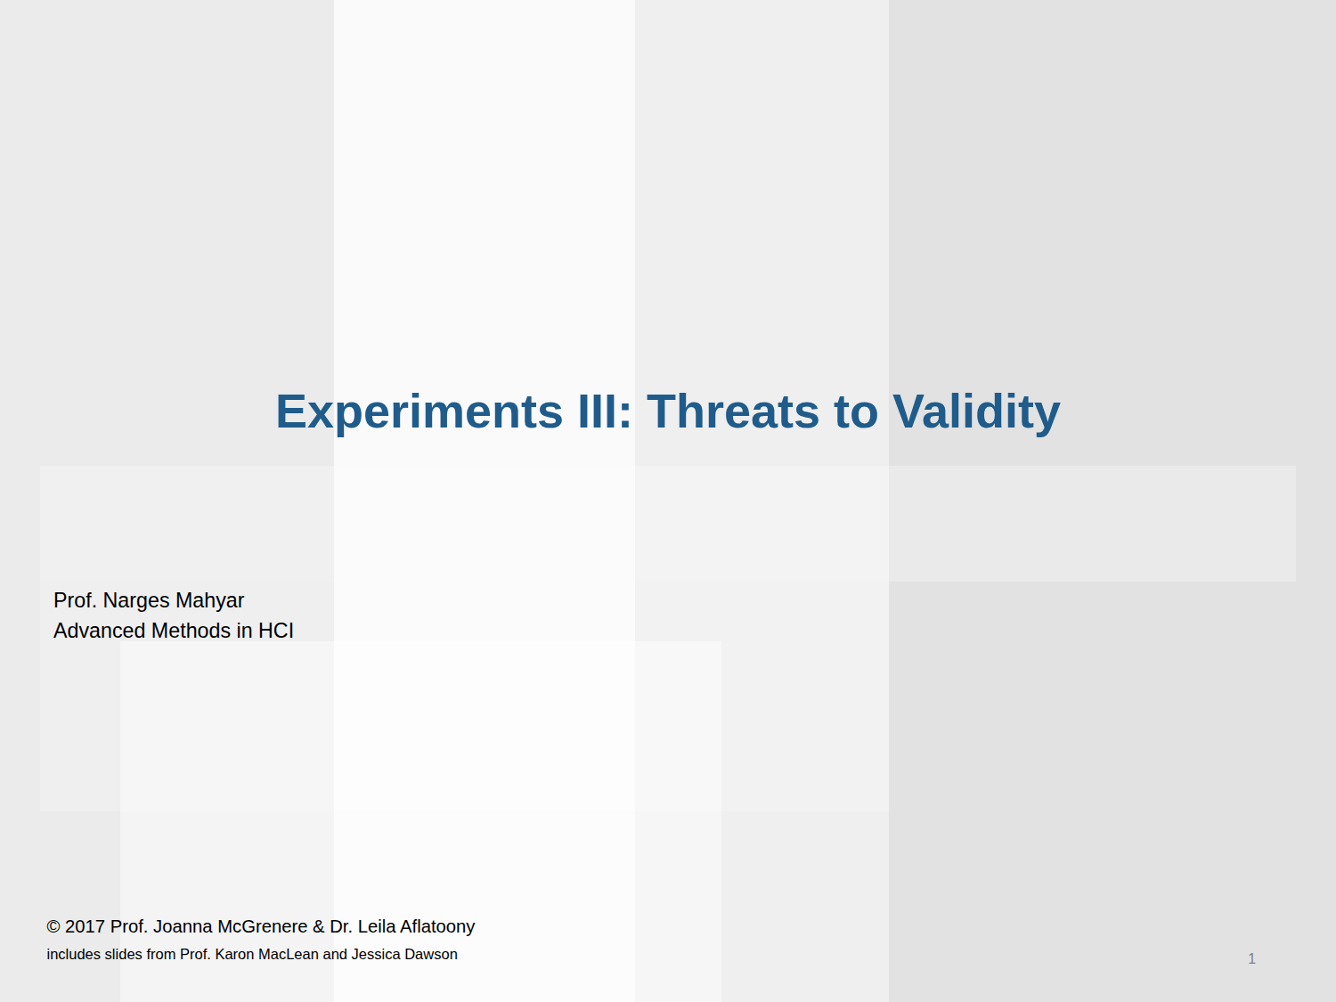Experiments III: Threats to Validity
Prof. Narges Mahyar
Advanced Methods in HCI
© 2017 Prof. Joanna McGrenere & Dr. Leila Aflatoony
includes slides from Prof. Karon MacLean and Jessica Dawson
1